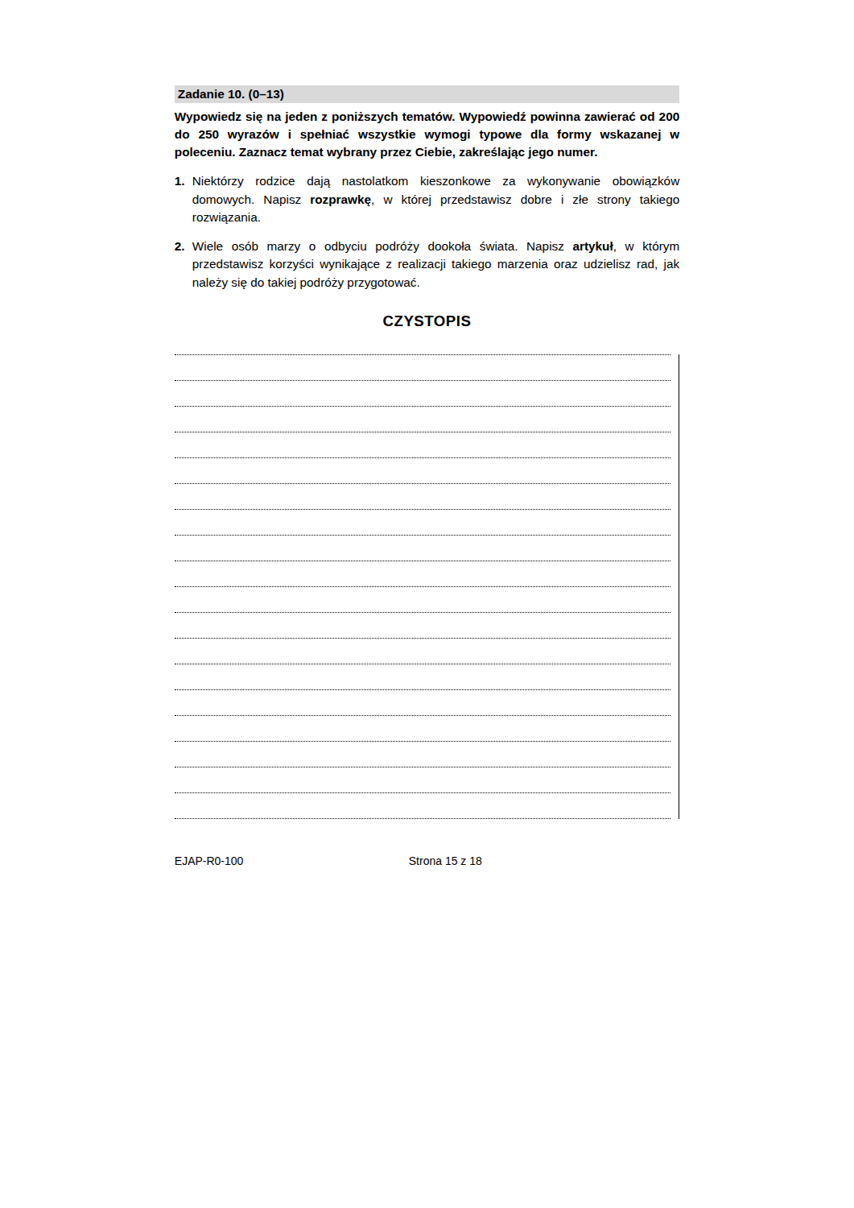Zadanie 10. (0–13)
Wypowiedz się na jeden z poniższych tematów. Wypowiedź powinna zawierać od 200 do 250 wyrazów i spełniać wszystkie wymogi typowe dla formy wskazanej w poleceniu. Zaznacz temat wybrany przez Ciebie, zakreślając jego numer.
Niektórzy rodzice dają nastolatkom kieszonkowe za wykonywanie obowiązków domowych. Napisz rozprawkę, w której przedstawisz dobre i złe strony takiego rozwiązania.
Wiele osób marzy o odbyciu podróży dookoła świata. Napisz artykuł, w którym przedstawisz korzyści wynikające z realizacji takiego marzenia oraz udzielisz rad, jak należy się do takiej podróży przygotować.
CZYSTOPIS
EJAP-R0-100 Strona 15 z 18